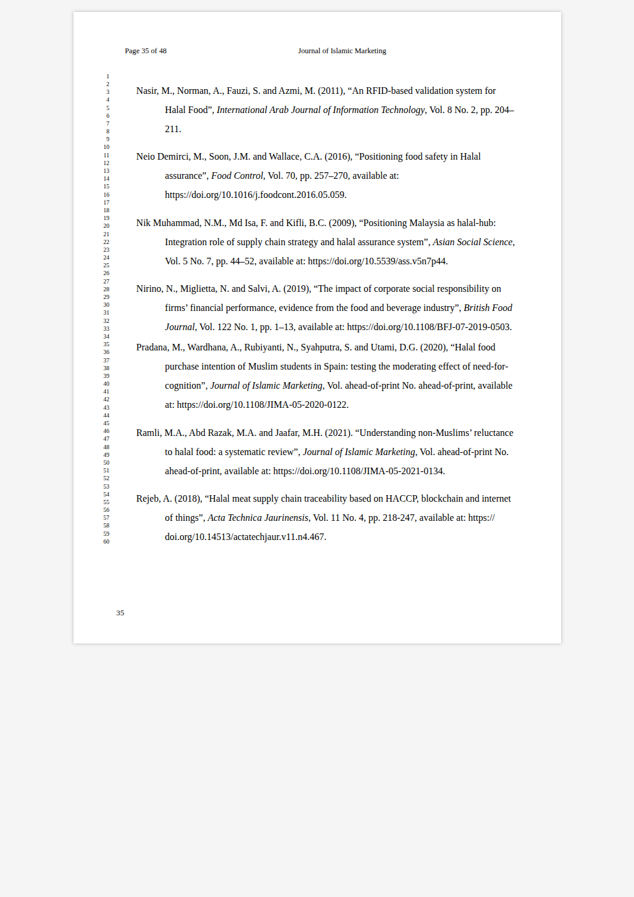Page 35 of 48
Journal of Islamic Marketing
1
2
3
4
5
6
7
8
9
10
11
12
13
14
15
16
17
18
19
20
21
22
23
24
25
26
27
28
29
30
31
32
33
34
35
36
37
38
39
40
41
42
43
44
45
46
47
48
49
50
51
52
53
54
55
56
57
58
59
60
Nasir, M., Norman, A., Fauzi, S. and Azmi, M. (2011), “An RFID-based validation system for Halal Food”, International Arab Journal of Information Technology, Vol. 8 No. 2, pp. 204–211.
Neio Demirci, M., Soon, J.M. and Wallace, C.A. (2016), “Positioning food safety in Halal assurance”, Food Control, Vol. 70, pp. 257–270, available at: https://doi.org/10.1016/j.foodcont.2016.05.059.
Nik Muhammad, N.M., Md Isa, F. and Kifli, B.C. (2009), “Positioning Malaysia as halal-hub: Integration role of supply chain strategy and halal assurance system”, Asian Social Science, Vol. 5 No. 7, pp. 44–52, available at: https://doi.org/10.5539/ass.v5n7p44.
Nirino, N., Miglietta, N. and Salvi, A. (2019), “The impact of corporate social responsibility on firms’ financial performance, evidence from the food and beverage industry”, British Food Journal, Vol. 122 No. 1, pp. 1–13, available at: https://doi.org/10.1108/BFJ-07-2019-0503.
Pradana, M., Wardhana, A., Rubiyanti, N., Syahputra, S. and Utami, D.G. (2020), “Halal food purchase intention of Muslim students in Spain: testing the moderating effect of need-for-cognition”, Journal of Islamic Marketing, Vol. ahead-of-print No. ahead-of-print, available at: https://doi.org/10.1108/JIMA-05-2020-0122.
Ramli, M.A., Abd Razak, M.A. and Jaafar, M.H. (2021). “Understanding non-Muslims’ reluctance to halal food: a systematic review”, Journal of Islamic Marketing, Vol. ahead-of-print No. ahead-of-print, available at: https://doi.org/10.1108/JIMA-05-2021-0134.
Rejeb, A. (2018), “Halal meat supply chain traceability based on HACCP, blockchain and internet of things”, Acta Technica Jaurinensis, Vol. 11 No. 4, pp. 218-247, available at: https:// doi.org/10.14513/actatechjaur.v11.n4.467.
35